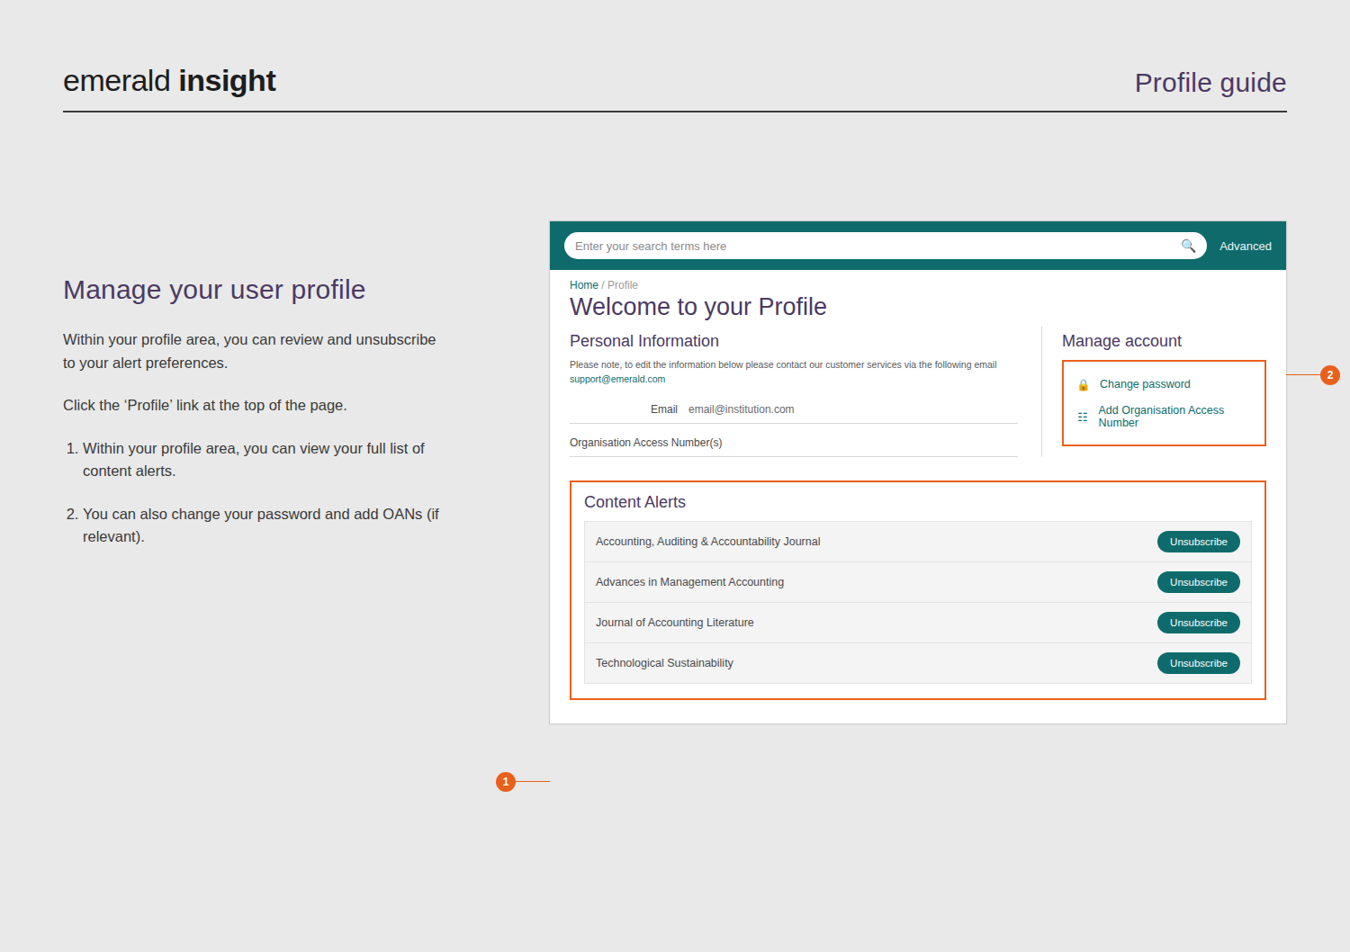emerald insight
Profile guide
Manage your user profile
Within your profile area, you can review and unsubscribe to your alert preferences.
Click the ‘Profile’ link at the top of the page.
Within your profile area, you can view your full list of content alerts.
You can also change your password and add OANs (if relevant).
1
2
Enter your search terms here 🔍
Advanced
Home / Profile
Welcome to your Profile
Personal Information
Please note, to edit the information below please contact our customer services via the following email support@emerald.com
Email
email@institution.com
Organisation Access Number(s)
Manage account
🔒 Change password
☷ Add Organisation Access Number
Content Alerts
Accounting, Auditing & Accountability Journal Unsubscribe
Advances in Management Accounting Unsubscribe
Journal of Accounting Literature Unsubscribe
Technological Sustainability Unsubscribe